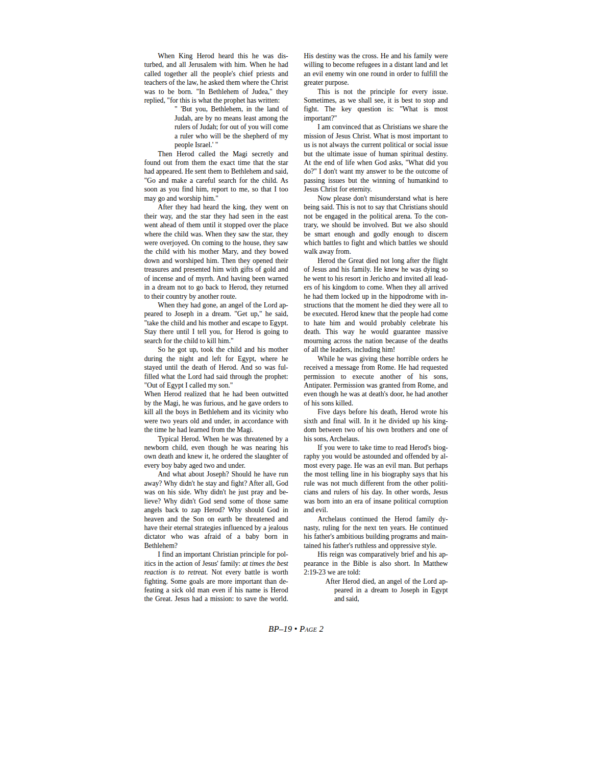When King Herod heard this he was disturbed, and all Jerusalem with him. When he had called together all the people's chief priests and teachers of the law, he asked them where the Christ was to be born. "In Bethlehem of Judea," they replied, "for this is what the prophet has written:
" 'But you, Bethlehem, in the land of Judah, are by no means least among the rulers of Judah; for out of you will come a ruler who will be the shepherd of my people Israel.' "
Then Herod called the Magi secretly and found out from them the exact time that the star had appeared. He sent them to Bethlehem and said, "Go and make a careful search for the child. As soon as you find him, report to me, so that I too may go and worship him."
After they had heard the king, they went on their way, and the star they had seen in the east went ahead of them until it stopped over the place where the child was. When they saw the star, they were overjoyed. On coming to the house, they saw the child with his mother Mary, and they bowed down and worshiped him. Then they opened their treasures and presented him with gifts of gold and of incense and of myrrh. And having been warned in a dream not to go back to Herod, they returned to their country by another route.
When they had gone, an angel of the Lord appeared to Joseph in a dream. "Get up," he said, "take the child and his mother and escape to Egypt. Stay there until I tell you, for Herod is going to search for the child to kill him."
So he got up, took the child and his mother during the night and left for Egypt, where he stayed until the death of Herod. And so was fulfilled what the Lord had said through the prophet: "Out of Egypt I called my son."
When Herod realized that he had been outwitted by the Magi, he was furious, and he gave orders to kill all the boys in Bethlehem and its vicinity who were two years old and under, in accordance with the time he had learned from the Magi.
Typical Herod. When he was threatened by a newborn child, even though he was nearing his own death and knew it, he ordered the slaughter of every boy baby aged two and under.
And what about Joseph? Should he have run away? Why didn't he stay and fight? After all, God was on his side. Why didn't he just pray and believe? Why didn't God send some of those same angels back to zap Herod? Why should God in heaven and the Son on earth be threatened and have their eternal strategies influenced by a jealous dictator who was afraid of a baby born in Bethlehem?
I find an important Christian principle for politics in the action of Jesus' family: at times the best reaction is to retreat. Not every battle is worth fighting. Some goals are more important than defeating a sick old man even if his name is Herod the Great. Jesus had a mission: to save the world. His destiny was the cross. He and his family were willing to become refugees in a distant land and let an evil enemy win one round in order to fulfill the greater purpose.
This is not the principle for every issue. Sometimes, as we shall see, it is best to stop and fight. The key question is: "What is most important?"
I am convinced that as Christians we share the mission of Jesus Christ. What is most important to us is not always the current political or social issue but the ultimate issue of human spiritual destiny. At the end of life when God asks, "What did you do?" I don't want my answer to be the outcome of passing issues but the winning of humankind to Jesus Christ for eternity.
Now please don't misunderstand what is here being said. This is not to say that Christians should not be engaged in the political arena. To the contrary, we should be involved. But we also should be smart enough and godly enough to discern which battles to fight and which battles we should walk away from.
Herod the Great died not long after the flight of Jesus and his family. He knew he was dying so he went to his resort in Jericho and invited all leaders of his kingdom to come. When they all arrived he had them locked up in the hippodrome with instructions that the moment he died they were all to be executed. Herod knew that the people had come to hate him and would probably celebrate his death. This way he would guarantee massive mourning across the nation because of the deaths of all the leaders, including him!
While he was giving these horrible orders he received a message from Rome. He had requested permission to execute another of his sons, Antipater. Permission was granted from Rome, and even though he was at death's door, he had another of his sons killed.
Five days before his death, Herod wrote his sixth and final will. In it he divided up his kingdom between two of his own brothers and one of his sons, Archelaus.
If you were to take time to read Herod's biography you would be astounded and offended by almost every page. He was an evil man. But perhaps the most telling line in his biography says that his rule was not much different from the other politicians and rulers of his day. In other words, Jesus was born into an era of insane political corruption and evil.
Archelaus continued the Herod family dynasty, ruling for the next ten years. He continued his father's ambitious building programs and maintained his father's ruthless and oppressive style.
His reign was comparatively brief and his appearance in the Bible is also short. In Matthew 2:19-23 we are told:
After Herod died, an angel of the Lord appeared in a dream to Joseph in Egypt and said,
BP–19 • Page 2